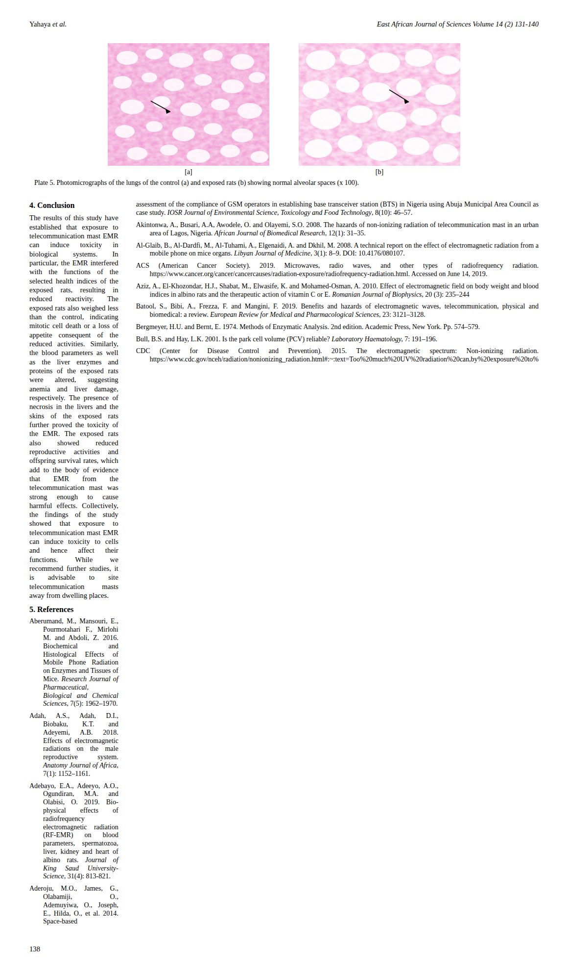Yahaya et al.
East African Journal of Sciences Volume 14 (2) 131-140
[a] [b]
Plate 5. Photomicrographs of the lungs of the control (a) and exposed rats (b) showing normal alveolar spaces (x 100).
4. Conclusion
The results of this study have established that exposure to telecommunication mast EMR can induce toxicity in biological systems. In particular, the EMR interfered with the functions of the selected health indices of the exposed rats, resulting in reduced reactivity. The exposed rats also weighed less than the control, indicating mitotic cell death or a loss of appetite consequent of the reduced activities. Similarly, the blood parameters as well as the liver enzymes and proteins of the exposed rats were altered, suggesting anemia and liver damage, respectively. The presence of necrosis in the livers and the skins of the exposed rats further proved the toxicity of the EMR. The exposed rats also showed reduced reproductive activities and offspring survival rates, which add to the body of evidence that EMR from the telecommunication mast was strong enough to cause harmful effects. Collectively, the findings of the study showed that exposure to telecommunication mast EMR can induce toxicity to cells and hence affect their functions. While we recommend further studies, it is advisable to site telecommunication masts away from dwelling places.
5. References
Aberumand, M., Mansouri, E., Pourmotahari F., Mirlohi M. and Abdoli, Z. 2016. Biochemical and Histological Effects of Mobile Phone Radiation on Enzymes and Tissues of Mice. Research Journal of Pharmaceutical, Biological and Chemical Sciences, 7(5): 1962–1970.
Adah, A.S., Adah, D.I., Biobaku, K.T. and Adeyemi, A.B. 2018. Effects of electromagnetic radiations on the male reproductive system. Anatomy Journal of Africa, 7(1): 1152–1161.
Adebayo, E.A., Adeeyo, A.O., Ogundiran, M.A. and Olabisi, O. 2019. Bio-physical effects of radiofrequency electromagnetic radiation (RF-EMR) on blood parameters, spermatozoa, liver, kidney and heart of albino rats. Journal of King Saud University-Science, 31(4): 813-821.
Aderoju, M.O., James, G., Olabamiji, O., Ademuyiwa, O., Joseph, E., Hilda, O., et al. 2014. Space-based
assessment of the compliance of GSM operators in establishing base transceiver station (BTS) in Nigeria using Abuja Municipal Area Council as case study. IOSR Journal of Environmental Science, Toxicology and Food Technology, 8(10): 46–57.
Akintonwa, A., Busari, A.A, Awodele, O. and Olayemi, S.O. 2008. The hazards of non-ionizing radiation of telecommunication mast in an urban area of Lagos, Nigeria. African Journal of Biomedical Research, 12(1): 31–35.
Al-Glaib, B., Al-Dardfi, M., Al-Tuhami, A., Elgenaidi, A. and Dkhil, M. 2008. A technical report on the effect of electromagnetic radiation from a mobile phone on mice organs. Libyan Journal of Medicine, 3(1): 8–9. DOI: 10.4176/080107.
ACS (American Cancer Society). 2019. Microwaves, radio waves, and other types of radiofrequency radiation. https://www.cancer.org/cancer/cancercauses/radiation-exposure/radiofrequency-radiation.html. Accessed on June 14, 2019.
Aziz, A., El-Khozondar, H.J., Shabat, M., Elwasife, K. and Mohamed-Osman, A. 2010. Effect of electromagnetic field on body weight and blood indices in albino rats and the therapeutic action of vitamin C or E. Romanian Journal of Biophysics, 20 (3): 235–244
Batool, S., Bibi, A., Frezza, F. and Mangini, F. 2019. Benefits and hazards of electromagnetic waves, telecommunication, physical and biomedical: a review. European Review for Medical and Pharmacological Sciences, 23: 3121–3128.
Bergmeyer, H.U. and Bernt, E. 1974. Methods of Enzymatic Analysis. 2nd edition. Academic Press, New York. Pp. 574–579.
Bull, B.S. and Hay, L.K. 2001. Is the park cell volume (PCV) reliable? Laboratory Haematology, 7: 191–196.
CDC (Center for Disease Control and Prevention). 2015. The electromagnetic spectrum: Non-ionizing radiation. https://www.cdc.gov/nceh/radiation/nonionizing_radiation.html#:~:text=Too%20much%20UV%20radiation%20can,by%20exposure%20to%
138